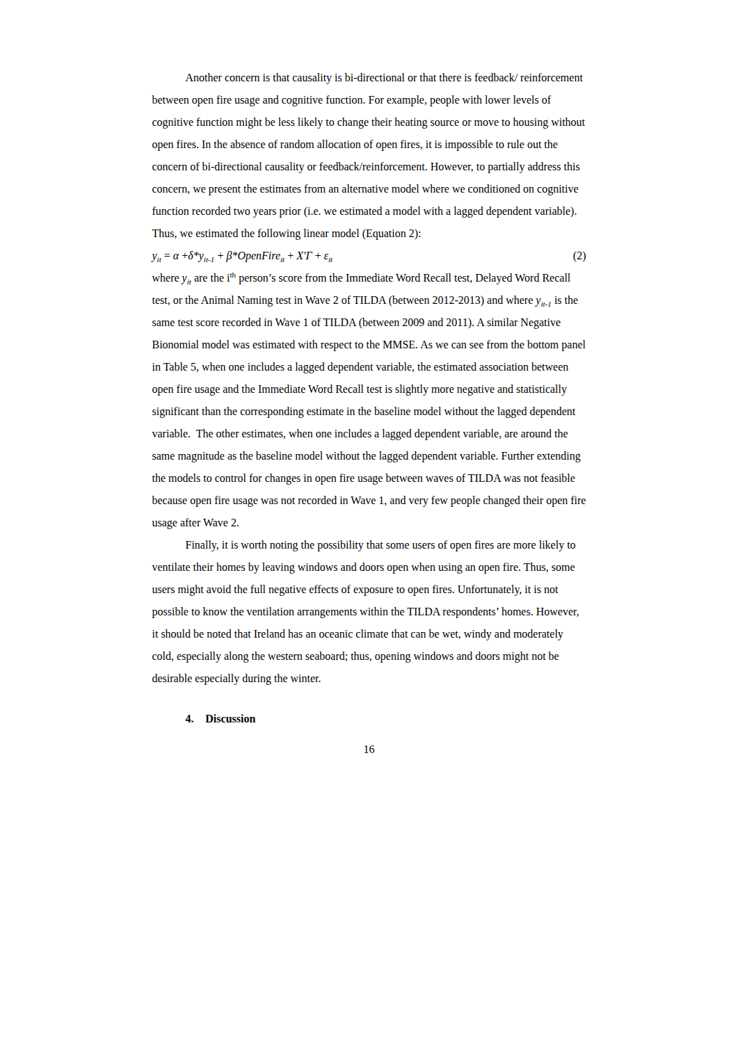Another concern is that causality is bi-directional or that there is feedback/ reinforcement between open fire usage and cognitive function. For example, people with lower levels of cognitive function might be less likely to change their heating source or move to housing without open fires. In the absence of random allocation of open fires, it is impossible to rule out the concern of bi-directional causality or feedback/reinforcement. However, to partially address this concern, we present the estimates from an alternative model where we conditioned on cognitive function recorded two years prior (i.e. we estimated a model with a lagged dependent variable). Thus, we estimated the following linear model (Equation 2):
yit = α +δ*yit-1 + β*OpenFireit + X′Γ + εit(2)
where yit are the ith person’s score from the Immediate Word Recall test, Delayed Word Recall test, or the Animal Naming test in Wave 2 of TILDA (between 2012-2013) and where yit-1 is the same test score recorded in Wave 1 of TILDA (between 2009 and 2011). A similar Negative Bionomial model was estimated with respect to the MMSE. As we can see from the bottom panel in Table 5, when one includes a lagged dependent variable, the estimated association between open fire usage and the Immediate Word Recall test is slightly more negative and statistically significant than the corresponding estimate in the baseline model without the lagged dependent variable. The other estimates, when one includes a lagged dependent variable, are around the same magnitude as the baseline model without the lagged dependent variable. Further extending the models to control for changes in open fire usage between waves of TILDA was not feasible because open fire usage was not recorded in Wave 1, and very few people changed their open fire usage after Wave 2.
Finally, it is worth noting the possibility that some users of open fires are more likely to ventilate their homes by leaving windows and doors open when using an open fire. Thus, some users might avoid the full negative effects of exposure to open fires. Unfortunately, it is not possible to know the ventilation arrangements within the TILDA respondents’ homes. However, it should be noted that Ireland has an oceanic climate that can be wet, windy and moderately cold, especially along the western seaboard; thus, opening windows and doors might not be desirable especially during the winter.
4. Discussion
16